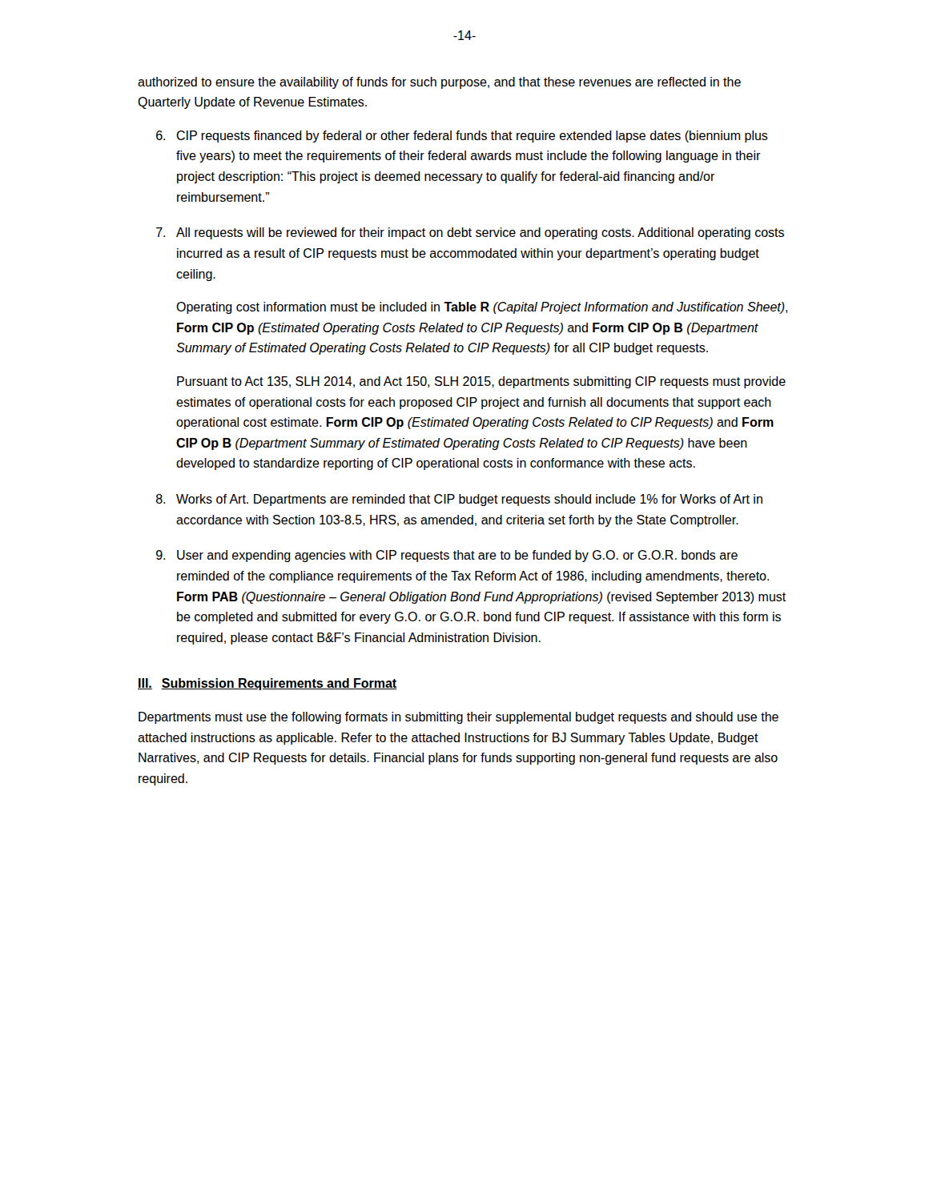-14-
authorized to ensure the availability of funds for such purpose, and that these revenues are reflected in the Quarterly Update of Revenue Estimates.
CIP requests financed by federal or other federal funds that require extended lapse dates (biennium plus five years) to meet the requirements of their federal awards must include the following language in their project description: “This project is deemed necessary to qualify for federal-aid financing and/or reimbursement.”
All requests will be reviewed for their impact on debt service and operating costs. Additional operating costs incurred as a result of CIP requests must be accommodated within your department’s operating budget ceiling.
Operating cost information must be included in Table R (Capital Project Information and Justification Sheet), Form CIP Op (Estimated Operating Costs Related to CIP Requests) and Form CIP Op B (Department Summary of Estimated Operating Costs Related to CIP Requests) for all CIP budget requests.
Pursuant to Act 135, SLH 2014, and Act 150, SLH 2015, departments submitting CIP requests must provide estimates of operational costs for each proposed CIP project and furnish all documents that support each operational cost estimate. Form CIP Op (Estimated Operating Costs Related to CIP Requests) and Form CIP Op B (Department Summary of Estimated Operating Costs Related to CIP Requests) have been developed to standardize reporting of CIP operational costs in conformance with these acts.
Works of Art. Departments are reminded that CIP budget requests should include 1% for Works of Art in accordance with Section 103-8.5, HRS, as amended, and criteria set forth by the State Comptroller.
User and expending agencies with CIP requests that are to be funded by G.O. or G.O.R. bonds are reminded of the compliance requirements of the Tax Reform Act of 1986, including amendments, thereto. Form PAB (Questionnaire – General Obligation Bond Fund Appropriations) (revised September 2013) must be completed and submitted for every G.O. or G.O.R. bond fund CIP request. If assistance with this form is required, please contact B&F’s Financial Administration Division.
III. Submission Requirements and Format
Departments must use the following formats in submitting their supplemental budget requests and should use the attached instructions as applicable. Refer to the attached Instructions for BJ Summary Tables Update, Budget Narratives, and CIP Requests for details. Financial plans for funds supporting non-general fund requests are also required.